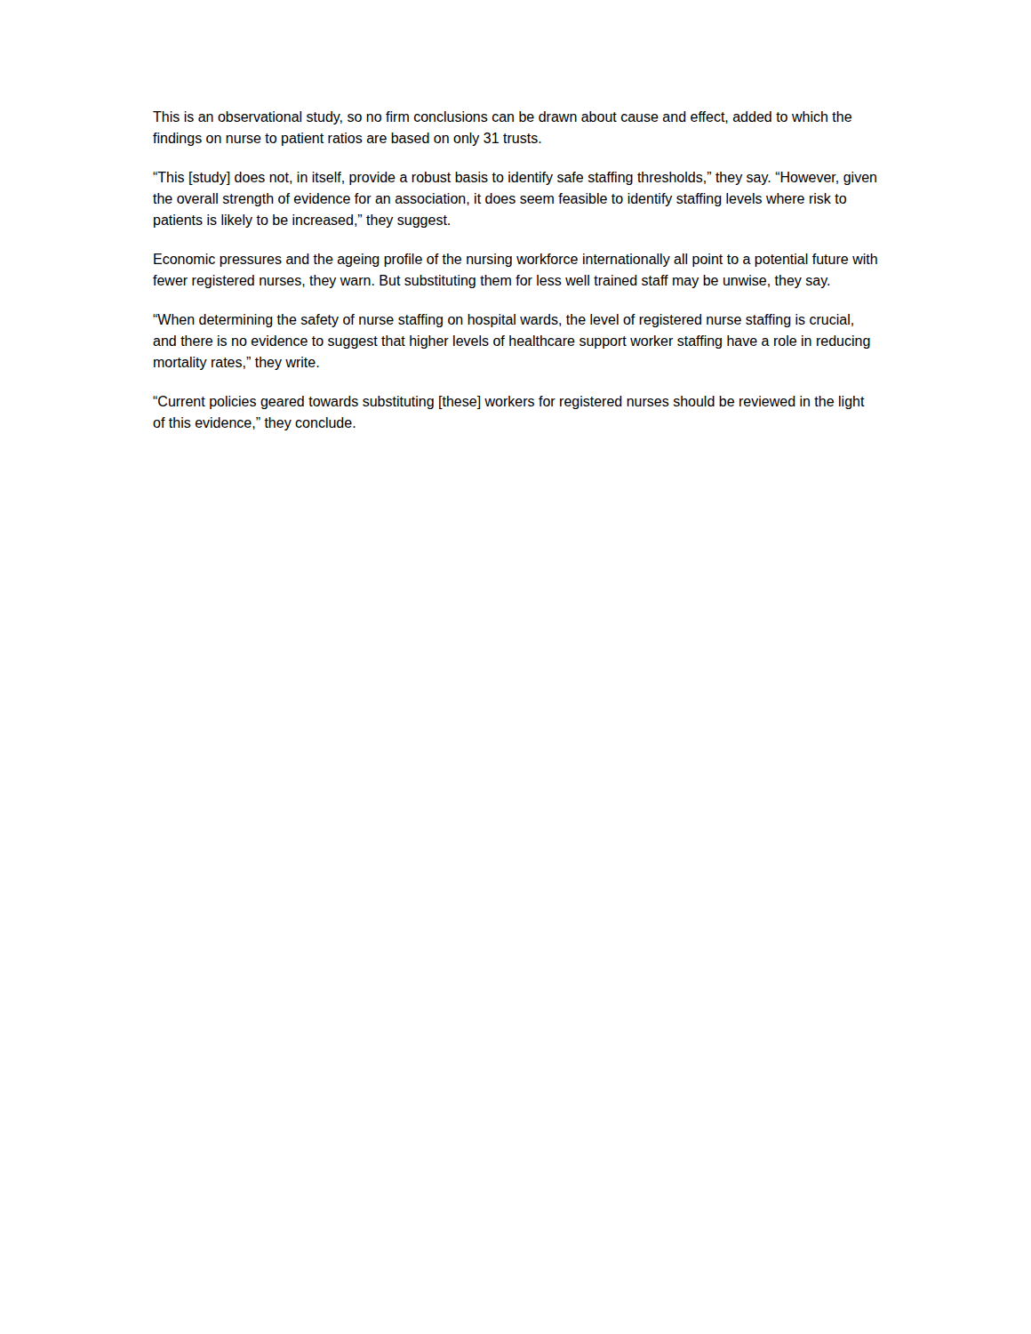This is an observational study, so no firm conclusions can be drawn about cause and effect, added to which the findings on nurse to patient ratios are based on only 31 trusts.
“This [study] does not, in itself, provide a robust basis to identify safe staffing thresholds,” they say. “However, given the overall strength of evidence for an association, it does seem feasible to identify staffing levels where risk to patients is likely to be increased,” they suggest.
Economic pressures and the ageing profile of the nursing workforce internationally all point to a potential future with fewer registered nurses, they warn. But substituting them for less well trained staff may be unwise, they say.
“When determining the safety of nurse staffing on hospital wards, the level of registered nurse staffing is crucial, and there is no evidence to suggest that higher levels of healthcare support worker staffing have a role in reducing mortality rates,” they write.
“Current policies geared towards substituting [these] workers for registered nurses should be reviewed in the light of this evidence,” they conclude.